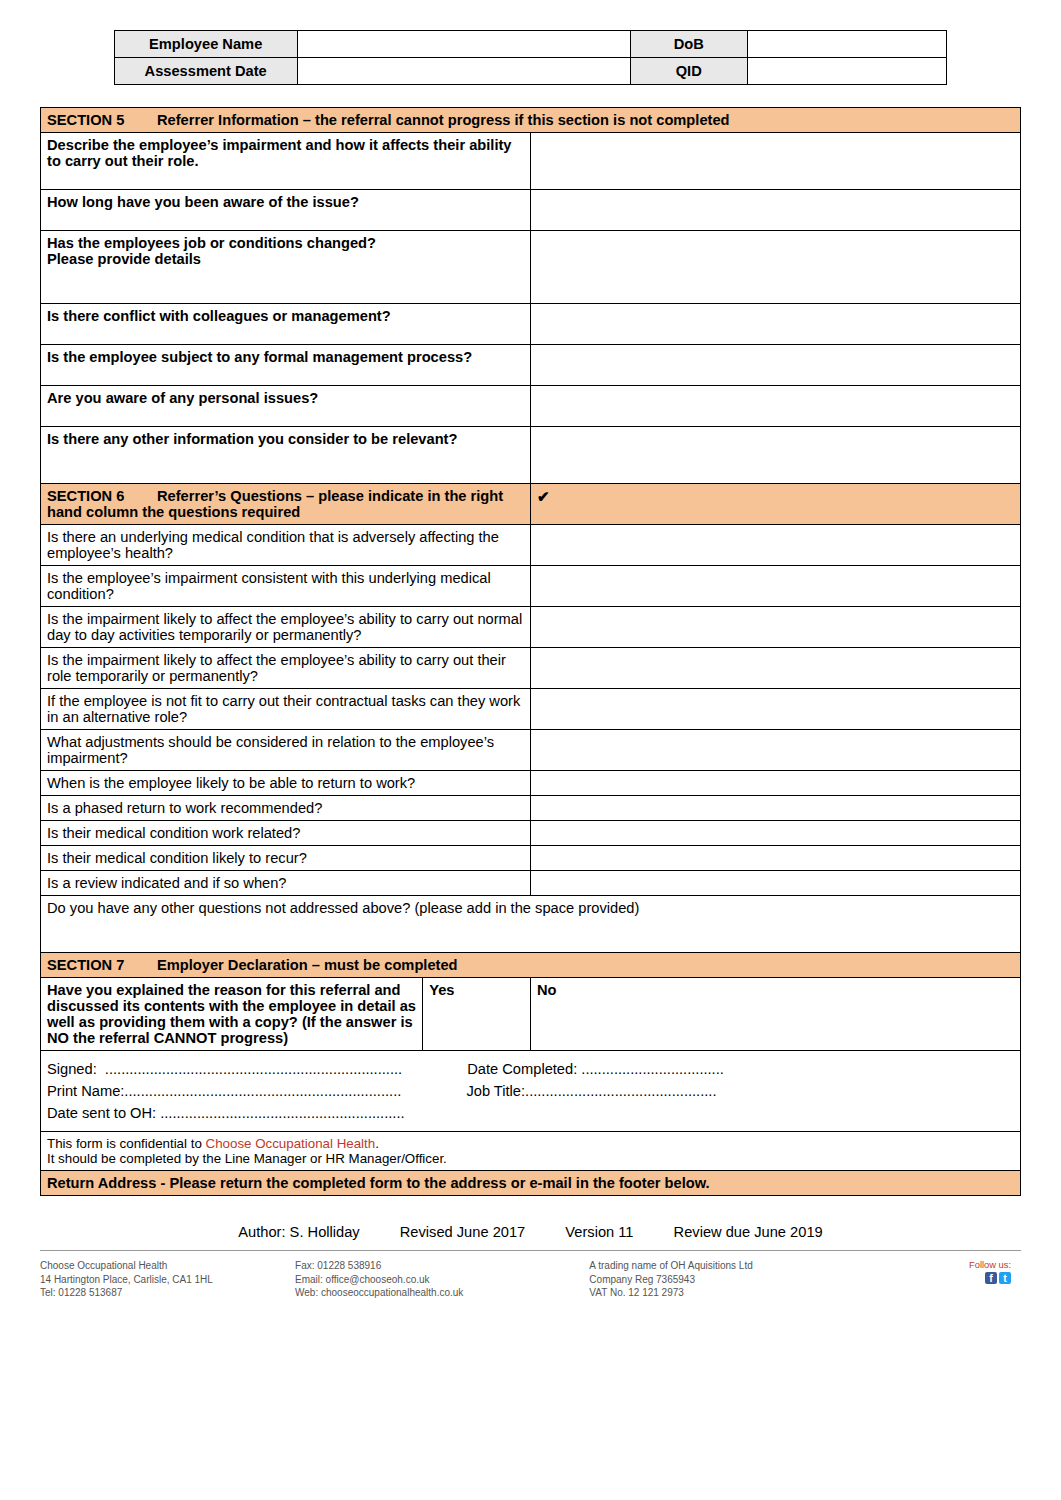| Employee Name | | DoB | |
| Assessment Date | | QID | |
| SECTION 5 Referrer Information – the referral cannot progress if this section is not completed |
| Describe the employee’s impairment and how it affects their ability to carry out their role. | |
| How long have you been aware of the issue? | |
| Has the employees job or conditions changed? Please provide details | |
| Is there conflict with colleagues or management? | |
| Is the employee subject to any formal management process? | |
| Are you aware of any personal issues? | |
| Is there any other information you consider to be relevant? | |
| SECTION 6 Referrer’s Questions – please indicate in the right hand column the questions required | ✔ |
| Is there an underlying medical condition that is adversely affecting the employee’s health? | |
| Is the employee’s impairment consistent with this underlying medical condition? | |
| Is the impairment likely to affect the employee’s ability to carry out normal day to day activities temporarily or permanently? | |
| Is the impairment likely to affect the employee’s ability to carry out their role temporarily or permanently? | |
| If the employee is not fit to carry out their contractual tasks can they work in an alternative role? | |
| What adjustments should be considered in relation to the employee’s impairment? | |
| When is the employee likely to be able to return to work? | |
| Is a phased return to work recommended? | |
| Is their medical condition work related? | |
| Is their medical condition likely to recur? | |
| Is a review indicated and if so when? | |
| Do you have any other questions not addressed above? (please add in the space provided) |
| SECTION 7 Employer Declaration – must be completed |
| Have you explained the reason for this referral and discussed its contents with the employee in detail as well as providing them with a copy? (If the answer is NO the referral CANNOT progress) | Yes | No |
| Signed: ......................................................................... Date Completed: ................................... Print Name:.................................................................... Job Title:............................................... Date sent to OH: ............................................................ |
| This form is confidential to Choose Occupational Health . It should be completed by the Line Manager or HR Manager/Officer. |
| Return Address - Please return the completed form to the address or e-mail in the footer below. |
Author: S. Holliday Revised June 2017 Version 11 Review due June 2019
| Choose Occupational Health 14 Hartington Place, Carlisle, CA1 1HL Tel: 01228 513687 | Fax: 01228 538916 Email: office@chooseoh.co.uk Web: chooseoccupationalhealth.co.uk | A trading name of OH Aquisitions Ltd Company Reg 7365943 VAT No. 12 121 2973 | Follow us: f t |